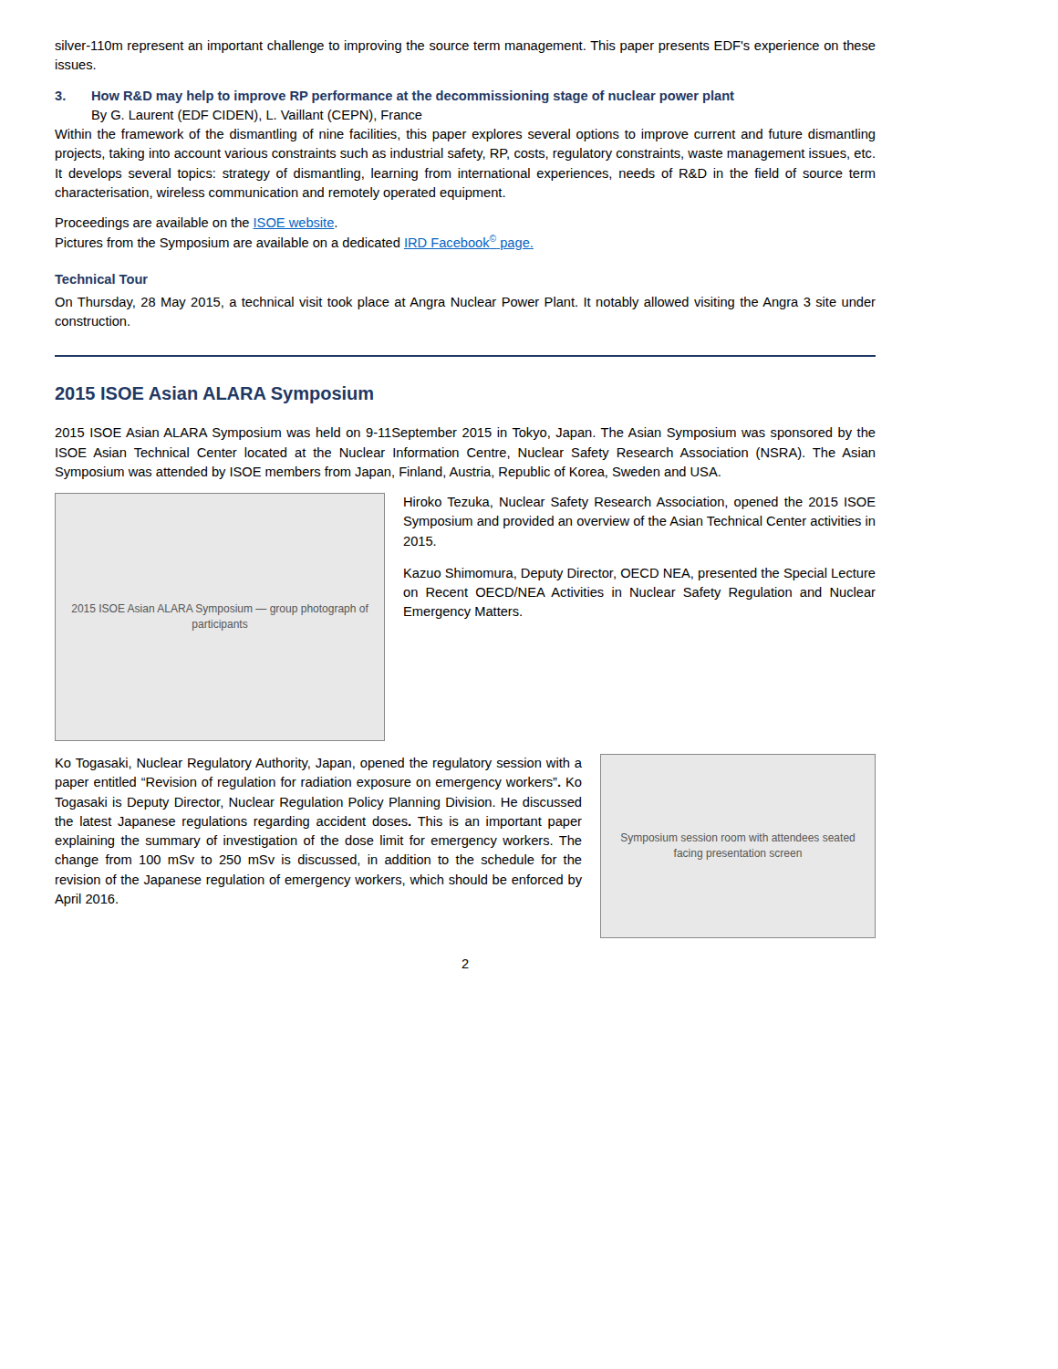silver-110m represent an important challenge to improving the source term management. This paper presents EDF's experience on these issues.
3. How R&D may help to improve RP performance at the decommissioning stage of nuclear power plant
By G. Laurent (EDF CIDEN), L. Vaillant (CEPN), France
Within the framework of the dismantling of nine facilities, this paper explores several options to improve current and future dismantling projects, taking into account various constraints such as industrial safety, RP, costs, regulatory constraints, waste management issues, etc. It develops several topics: strategy of dismantling, learning from international experiences, needs of R&D in the field of source term characterisation, wireless communication and remotely operated equipment.
Proceedings are available on the ISOE website.
Pictures from the Symposium are available on a dedicated IRD Facebook© page.
Technical Tour
On Thursday, 28 May 2015, a technical visit took place at Angra Nuclear Power Plant. It notably allowed visiting the Angra 3 site under construction.
2015 ISOE Asian ALARA Symposium
2015 ISOE Asian ALARA Symposium was held on 9-11September 2015 in Tokyo, Japan. The Asian Symposium was sponsored by the ISOE Asian Technical Center located at the Nuclear Information Centre, Nuclear Safety Research Association (NSRA). The Asian Symposium was attended by ISOE members from Japan, Finland, Austria, Republic of Korea, Sweden and USA.
2015 ISOE Asian ALARA Symposium — group photograph of participants
Hiroko Tezuka, Nuclear Safety Research Association, opened the 2015 ISOE Symposium and provided an overview of the Asian Technical Center activities in 2015.
Kazuo Shimomura, Deputy Director, OECD NEA, presented the Special Lecture on Recent OECD/NEA Activities in Nuclear Safety Regulation and Nuclear Emergency Matters.
Ko Togasaki, Nuclear Regulatory Authority, Japan, opened the regulatory session with a paper entitled “Revision of regulation for radiation exposure on emergency workers”. Ko Togasaki is Deputy Director, Nuclear Regulation Policy Planning Division. He discussed the latest Japanese regulations regarding accident doses. This is an important paper explaining the summary of investigation of the dose limit for emergency workers. The change from 100 mSv to 250 mSv is discussed, in addition to the schedule for the revision of the Japanese regulation of emergency workers, which should be enforced by April 2016.
Symposium session room with attendees seated facing presentation screen
2